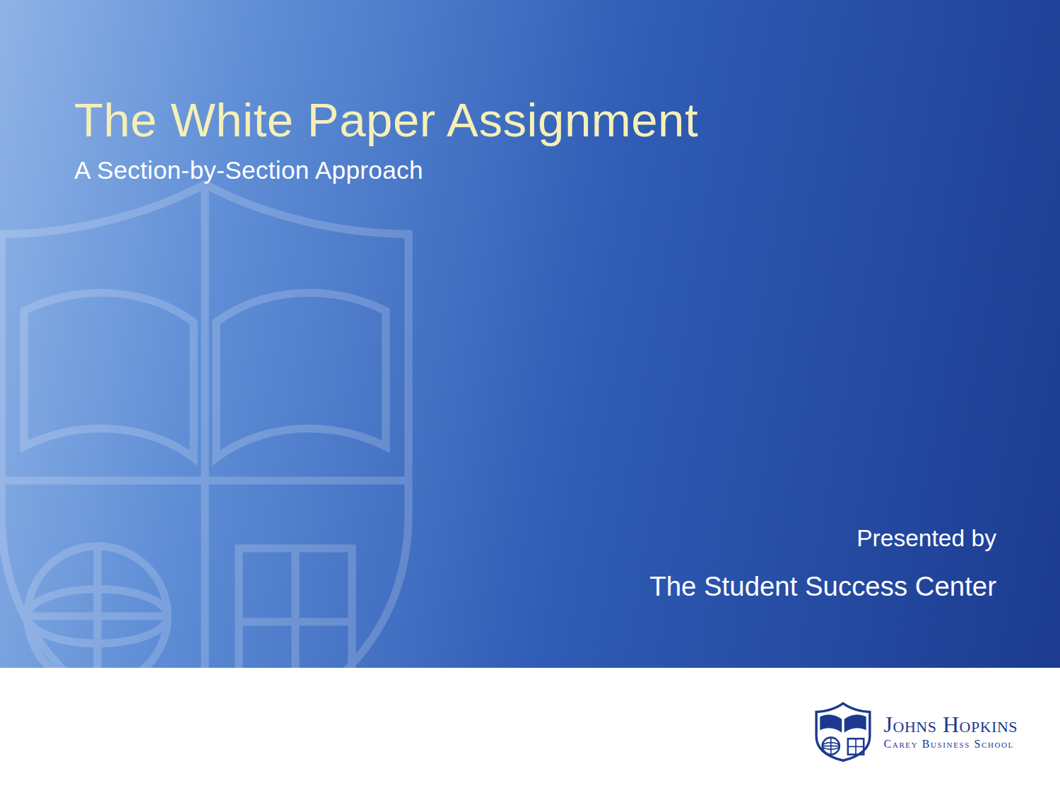The White Paper Assignment
A Section-by-Section Approach
Presented by The Student Success Center
Johns Hopkins Carey Business School